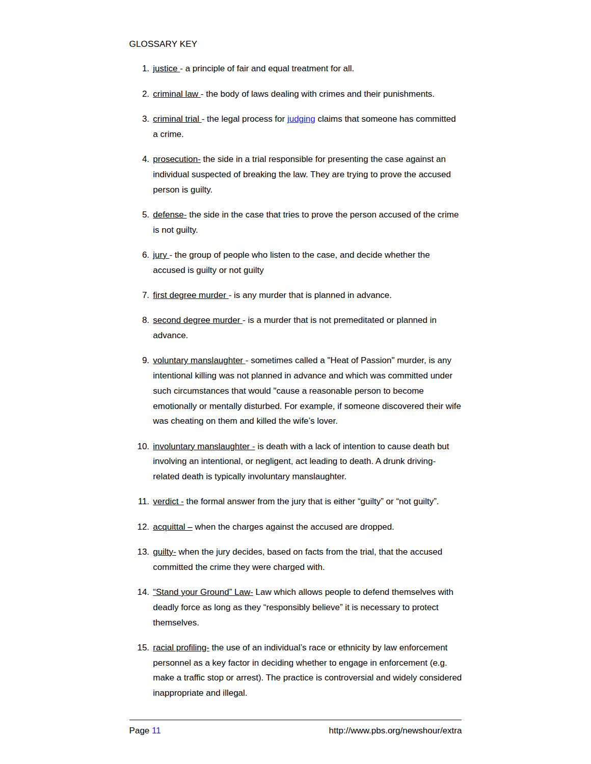GLOSSARY KEY
justice - a principle of fair and equal treatment for all.
criminal law - the body of laws dealing with crimes and their punishments.
criminal trial - the legal process for judging claims that someone has committed a crime.
prosecution- the side in a trial responsible for presenting the case against an individual suspected of breaking the law. They are trying to prove the accused person is guilty.
defense- the side in the case that tries to prove the person accused of the crime is not guilty.
jury - the group of people who listen to the case, and decide whether the accused is guilty or not guilty
first degree murder - is any murder that is planned in advance.
second degree murder - is a murder that is not premeditated or planned in advance.
voluntary manslaughter - sometimes called a "Heat of Passion" murder, is any intentional killing was not planned in advance and which was committed under such circumstances that would "cause a reasonable person to become emotionally or mentally disturbed. For example, if someone discovered their wife was cheating on them and killed the wife’s lover.
involuntary manslaughter - is death with a lack of intention to cause death but involving an intentional, or negligent, act leading to death. A drunk driving-related death is typically involuntary manslaughter.
verdict - the formal answer from the jury that is either “guilty” or “not guilty”.
acquittal – when the charges against the accused are dropped.
guilty- when the jury decides, based on facts from the trial, that the accused committed the crime they were charged with.
“Stand your Ground” Law- Law which allows people to defend themselves with deadly force as long as they “responsibly believe” it is necessary to protect themselves.
racial profiling- the use of an individual’s race or ethnicity by law enforcement personnel as a key factor in deciding whether to engage in enforcement (e.g. make a traffic stop or arrest). The practice is controversial and widely considered inappropriate and illegal.
Page 11 http://www.pbs.org/newshour/extra